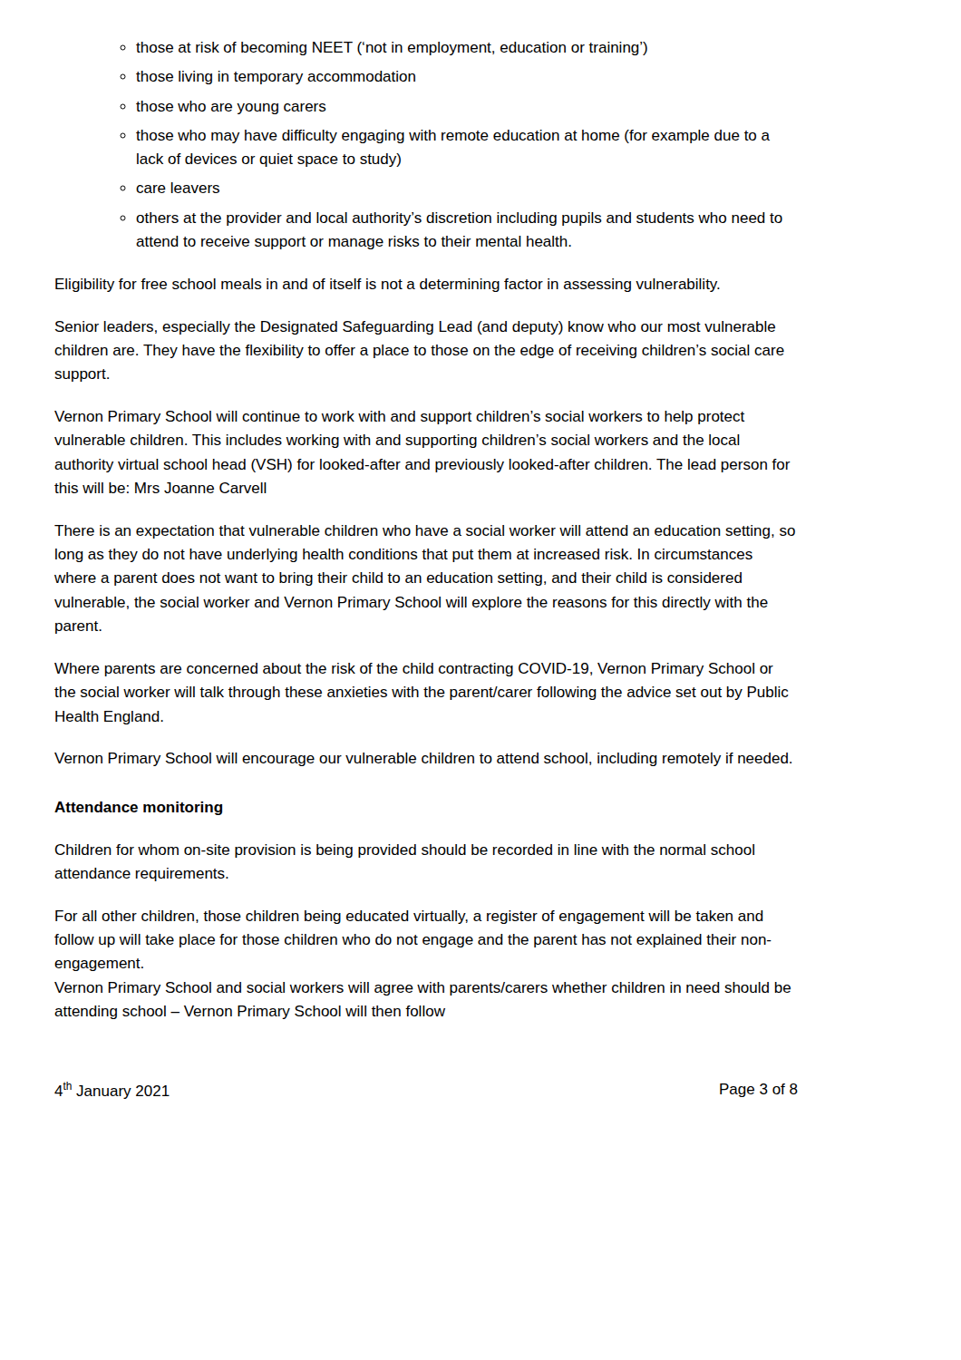those at risk of becoming NEET (‘not in employment, education or training’)
those living in temporary accommodation
those who are young carers
those who may have difficulty engaging with remote education at home (for example due to a lack of devices or quiet space to study)
care leavers
others at the provider and local authority’s discretion including pupils and students who need to attend to receive support or manage risks to their mental health.
Eligibility for free school meals in and of itself is not a determining factor in assessing vulnerability.
Senior leaders, especially the Designated Safeguarding Lead (and deputy) know who our most vulnerable children are. They have the flexibility to offer a place to those on the edge of receiving children’s social care support.
Vernon Primary School will continue to work with and support children’s social workers to help protect vulnerable children. This includes working with and supporting children’s social workers and the local authority virtual school head (VSH) for looked-after and previously looked-after children. The lead person for this will be: Mrs Joanne Carvell
There is an expectation that vulnerable children who have a social worker will attend an education setting, so long as they do not have underlying health conditions that put them at increased risk. In circumstances where a parent does not want to bring their child to an education setting, and their child is considered vulnerable, the social worker and Vernon Primary School will explore the reasons for this directly with the parent.
Where parents are concerned about the risk of the child contracting COVID-19, Vernon Primary School or the social worker will talk through these anxieties with the parent/carer following the advice set out by Public Health England.
Vernon Primary School will encourage our vulnerable children to attend school, including remotely if needed.
Attendance monitoring
Children for whom on-site provision is being provided should be recorded in line with the normal school attendance requirements.
For all other children, those children being educated virtually, a register of engagement will be taken and follow up will take place for those children who do not engage and the parent has not explained their non-engagement.
Vernon Primary School and social workers will agree with parents/carers whether children in need should be attending school – Vernon Primary School will then follow
4th January 2021 Page 3 of 8